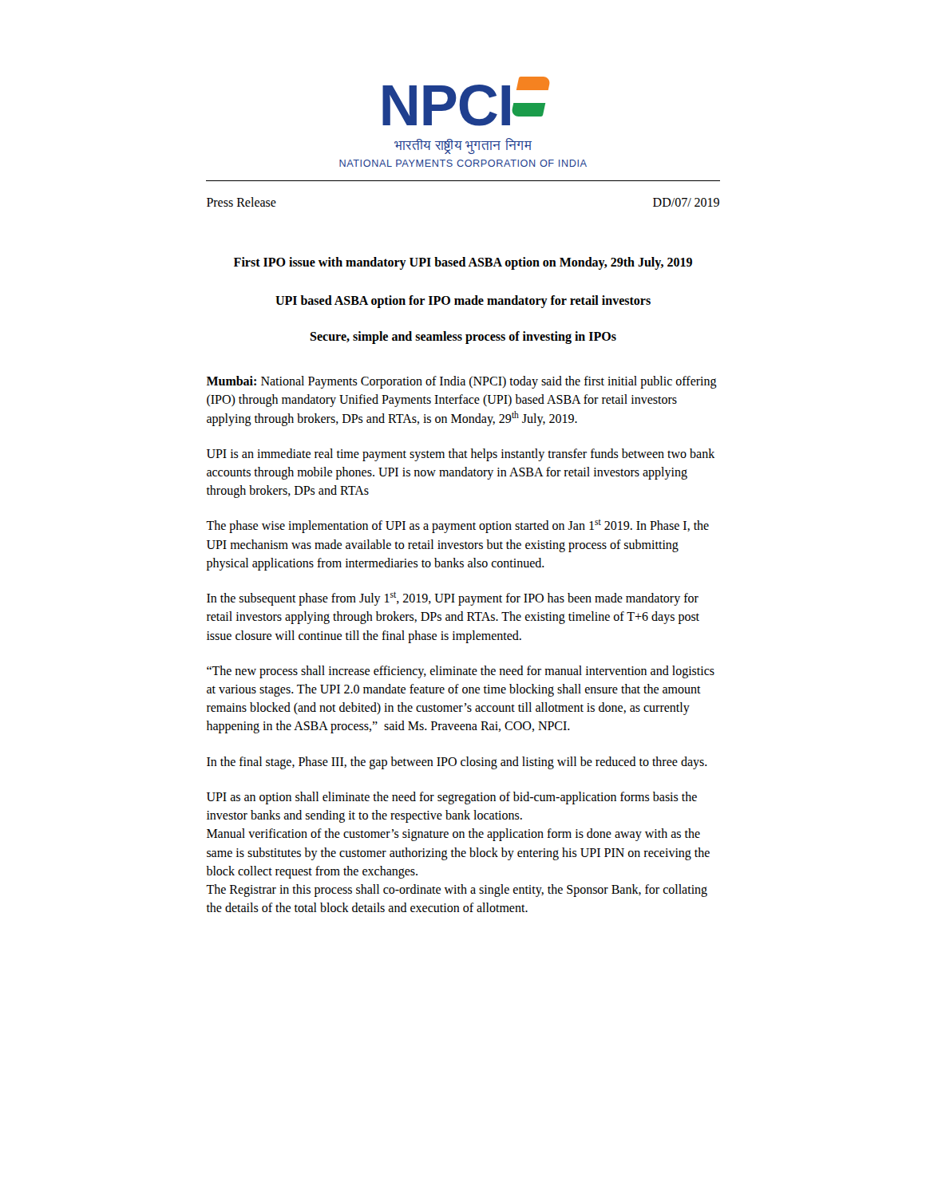NPCI
भारतीय राष्ट्रीय भुगतान निगम
NATIONAL PAYMENTS CORPORATION OF INDIA
Press Release DD/07/ 2019
First IPO issue with mandatory UPI based ASBA option on Monday, 29th July, 2019
UPI based ASBA option for IPO made mandatory for retail investors
Secure, simple and seamless process of investing in IPOs
Mumbai: National Payments Corporation of India (NPCI) today said the first initial public offering (IPO) through mandatory Unified Payments Interface (UPI) based ASBA for retail investors applying through brokers, DPs and RTAs, is on Monday, 29th July, 2019.
UPI is an immediate real time payment system that helps instantly transfer funds between two bank accounts through mobile phones. UPI is now mandatory in ASBA for retail investors applying through brokers, DPs and RTAs
The phase wise implementation of UPI as a payment option started on Jan 1st 2019. In Phase I, the UPI mechanism was made available to retail investors but the existing process of submitting physical applications from intermediaries to banks also continued.
In the subsequent phase from July 1st, 2019, UPI payment for IPO has been made mandatory for retail investors applying through brokers, DPs and RTAs. The existing timeline of T+6 days post issue closure will continue till the final phase is implemented.
“The new process shall increase efficiency, eliminate the need for manual intervention and logistics at various stages. The UPI 2.0 mandate feature of one time blocking shall ensure that the amount remains blocked (and not debited) in the customer’s account till allotment is done, as currently happening in the ASBA process,” said Ms. Praveena Rai, COO, NPCI.
In the final stage, Phase III, the gap between IPO closing and listing will be reduced to three days.
UPI as an option shall eliminate the need for segregation of bid-cum-application forms basis the investor banks and sending it to the respective bank locations.
Manual verification of the customer’s signature on the application form is done away with as the same is substitutes by the customer authorizing the block by entering his UPI PIN on receiving the block collect request from the exchanges.
The Registrar in this process shall co-ordinate with a single entity, the Sponsor Bank, for collating the details of the total block details and execution of allotment.